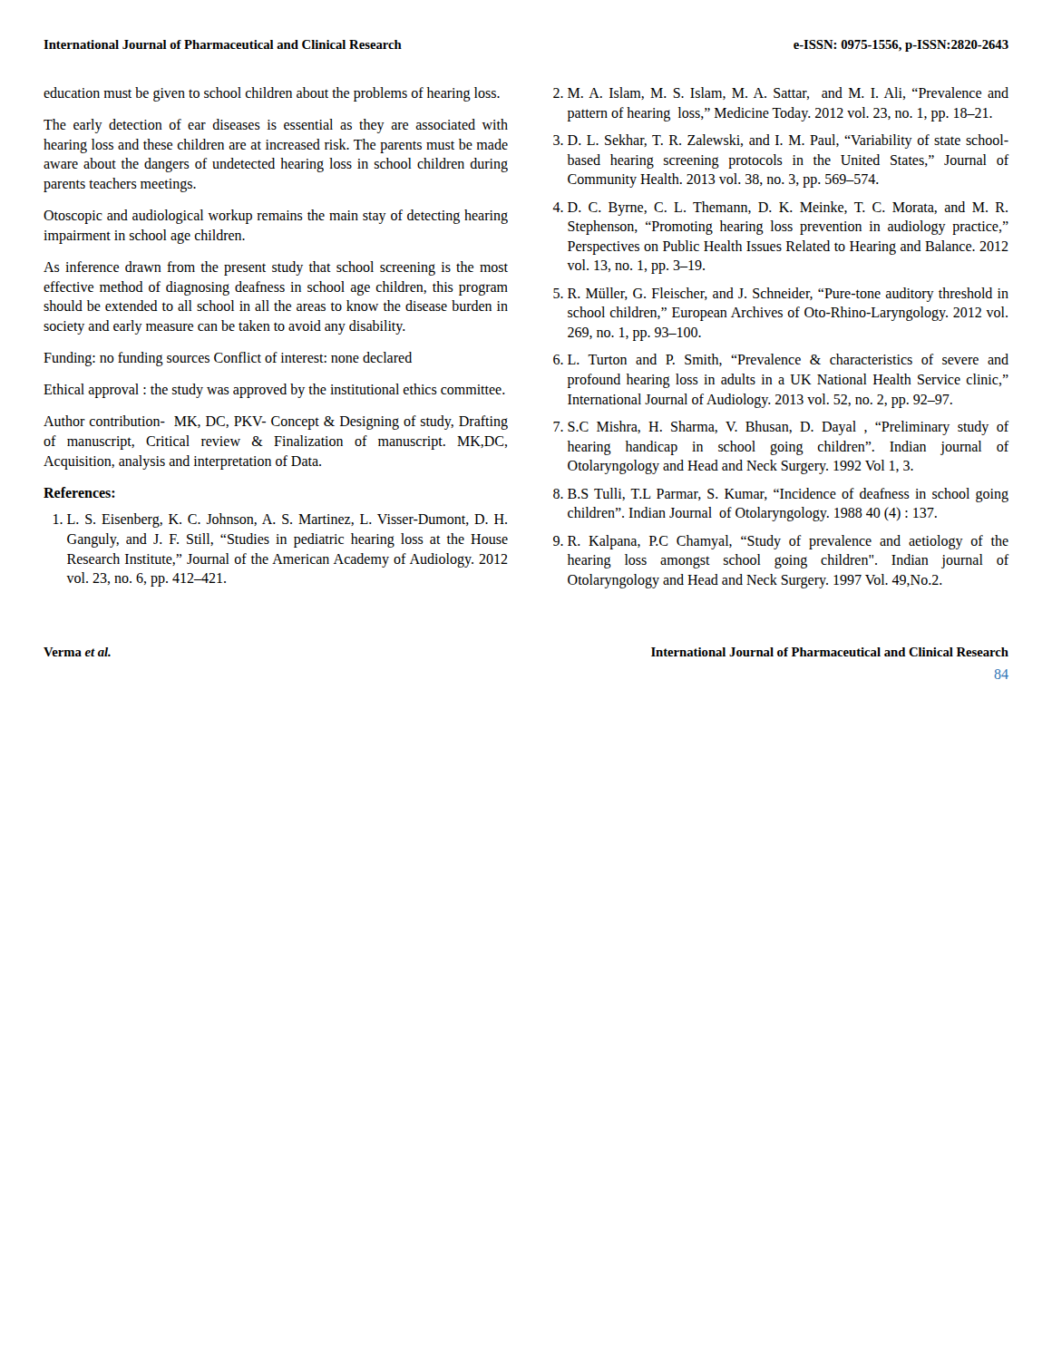International Journal of Pharmaceutical and Clinical Research e-ISSN: 0975-1556, p-ISSN:2820-2643
education must be given to school children about the problems of hearing loss.
The early detection of ear diseases is essential as they are associated with hearing loss and these children are at increased risk. The parents must be made aware about the dangers of undetected hearing loss in school children during parents teachers meetings.
Otoscopic and audiological workup remains the main stay of detecting hearing impairment in school age children.
As inference drawn from the present study that school screening is the most effective method of diagnosing deafness in school age children, this program should be extended to all school in all the areas to know the disease burden in society and early measure can be taken to avoid any disability.
Funding: no funding sources Conflict of interest: none declared
Ethical approval : the study was approved by the institutional ethics committee.
Author contribution- MK, DC, PKV- Concept & Designing of study, Drafting of manuscript, Critical review & Finalization of manuscript. MK,DC, Acquisition, analysis and interpretation of Data.
References:
L. S. Eisenberg, K. C. Johnson, A. S. Martinez, L. Visser-Dumont, D. H. Ganguly, and J. F. Still, “Studies in pediatric hearing loss at the House Research Institute,” Journal of the American Academy of Audiology. 2012 vol. 23, no. 6, pp. 412–421.
M. A. Islam, M. S. Islam, M. A. Sattar, and M. I. Ali, “Prevalence and pattern of hearing loss,” Medicine Today. 2012 vol. 23, no. 1, pp. 18–21.
D. L. Sekhar, T. R. Zalewski, and I. M. Paul, “Variability of state school-based hearing screening protocols in the United States,” Journal of Community Health. 2013 vol. 38, no. 3, pp. 569–574.
D. C. Byrne, C. L. Themann, D. K. Meinke, T. C. Morata, and M. R. Stephenson, “Promoting hearing loss prevention in audiology practice,” Perspectives on Public Health Issues Related to Hearing and Balance. 2012 vol. 13, no. 1, pp. 3–19.
R. Müller, G. Fleischer, and J. Schneider, “Pure-tone auditory threshold in school children,” European Archives of Oto-Rhino-Laryngology. 2012 vol. 269, no. 1, pp. 93–100.
L. Turton and P. Smith, “Prevalence & characteristics of severe and profound hearing loss in adults in a UK National Health Service clinic,” International Journal of Audiology. 2013 vol. 52, no. 2, pp. 92–97.
S.C Mishra, H. Sharma, V. Bhusan, D. Dayal , “Preliminary study of hearing handicap in school going children”. Indian journal of Otolaryngology and Head and Neck Surgery. 1992 Vol 1, 3.
B.S Tulli, T.L Parmar, S. Kumar, “Incidence of deafness in school going children”. Indian Journal of Otolaryngology. 1988 40 (4) : 137.
R. Kalpana, P.C Chamyal, “Study of prevalence and aetiology of the hearing loss amongst school going children". Indian journal of Otolaryngology and Head and Neck Surgery. 1997 Vol. 49,No.2.
Verma et al. International Journal of Pharmaceutical and Clinical Research
84